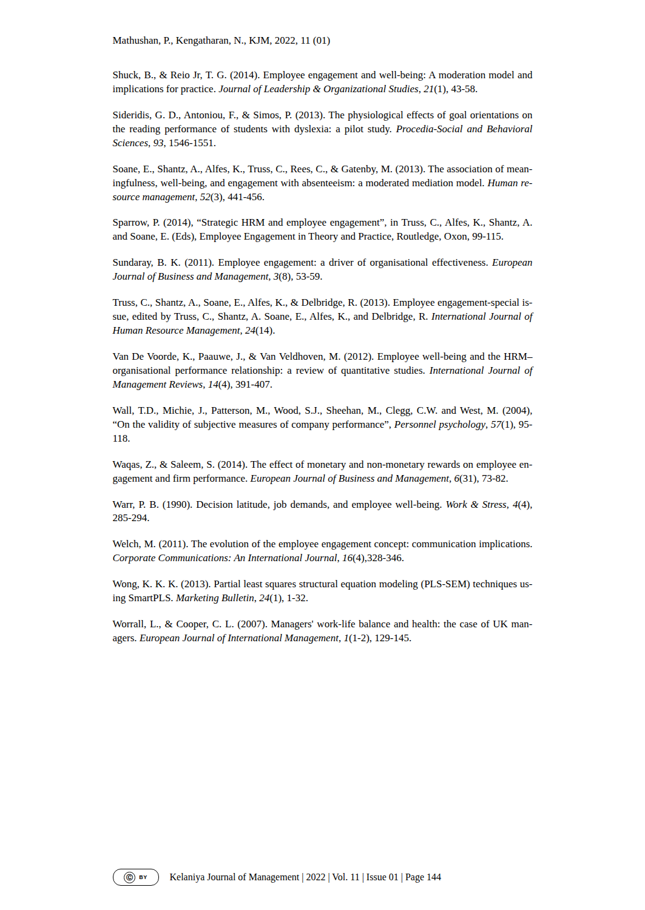Mathushan, P., Kengatharan, N., KJM, 2022, 11 (01)
Shuck, B., & Reio Jr, T. G. (2014). Employee engagement and well-being: A moderation model and implications for practice. Journal of Leadership & Organizational Studies, 21(1), 43-58.
Sideridis, G. D., Antoniou, F., & Simos, P. (2013). The physiological effects of goal orientations on the reading performance of students with dyslexia: a pilot study. Procedia-Social and Behavioral Sciences, 93, 1546-1551.
Soane, E., Shantz, A., Alfes, K., Truss, C., Rees, C., & Gatenby, M. (2013). The association of meaningfulness, well-being, and engagement with absenteeism: a moderated mediation model. Human resource management, 52(3), 441-456.
Sparrow, P. (2014), “Strategic HRM and employee engagement”, in Truss, C., Alfes, K., Shantz, A. and Soane, E. (Eds), Employee Engagement in Theory and Practice, Routledge, Oxon, 99-115.
Sundaray, B. K. (2011). Employee engagement: a driver of organisational effectiveness. European Journal of Business and Management, 3(8), 53-59.
Truss, C., Shantz, A., Soane, E., Alfes, K., & Delbridge, R. (2013). Employee engagement-special issue, edited by Truss, C., Shantz, A. Soane, E., Alfes, K., and Delbridge, R. International Journal of Human Resource Management, 24(14).
Van De Voorde, K., Paauwe, J., & Van Veldhoven, M. (2012). Employee well-being and the HRM–organisational performance relationship: a review of quantitative studies. International Journal of Management Reviews, 14(4), 391-407.
Wall, T.D., Michie, J., Patterson, M., Wood, S.J., Sheehan, M., Clegg, C.W. and West, M. (2004), “On the validity of subjective measures of company performance”, Personnel psychology, 57(1), 95-118.
Waqas, Z., & Saleem, S. (2014). The effect of monetary and non-monetary rewards on employee engagement and firm performance. European Journal of Business and Management, 6(31), 73-82.
Warr, P. B. (1990). Decision latitude, job demands, and employee well-being. Work & Stress, 4(4), 285-294.
Welch, M. (2011). The evolution of the employee engagement concept: communication implications. Corporate Communications: An International Journal, 16(4),328-346.
Wong, K. K. K. (2013). Partial least squares structural equation modeling (PLS-SEM) techniques using SmartPLS. Marketing Bulletin, 24(1), 1-32.
Worrall, L., & Cooper, C. L. (2007). Managers' work-life balance and health: the case of UK managers. European Journal of International Management, 1(1-2), 129-145.
Ⓒ BY
Kelaniya Journal of Management | 2022 | Vol. 11 | Issue 01 | Page 144